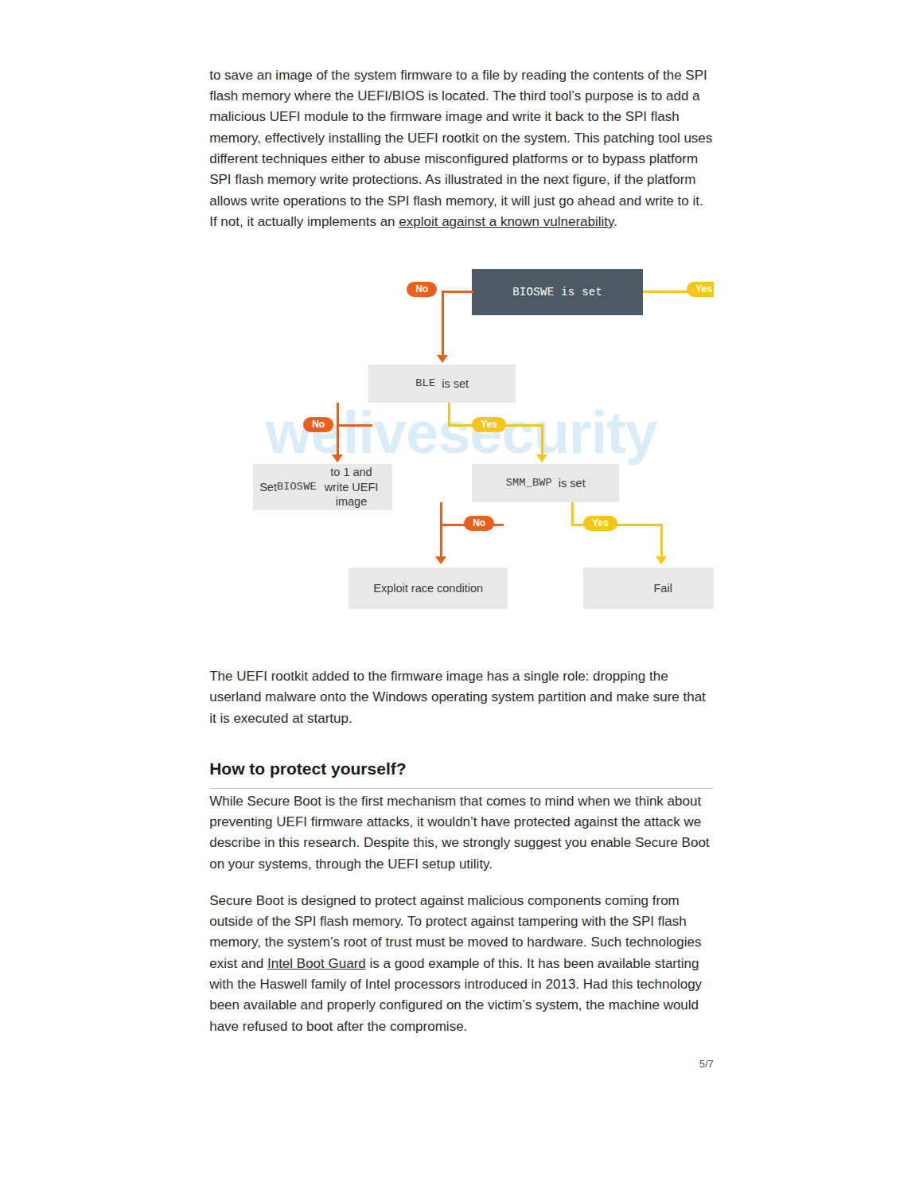to save an image of the system firmware to a file by reading the contents of the SPI flash memory where the UEFI/BIOS is located. The third tool’s purpose is to add a malicious UEFI module to the firmware image and write it back to the SPI flash memory, effectively installing the UEFI rootkit on the system. This patching tool uses different techniques either to abuse misconfigured platforms or to bypass platform SPI flash memory write protections. As illustrated in the next figure, if the platform allows write operations to the SPI flash memory, it will just go ahead and write to it. If not, it actually implements an exploit against a known vulnerability.
welivesecurity
BIOSWE is set
Write UEFI image
BLE is set
Set BIOSWE to 1 and
write UEFI image
SMM_BWP is set
Exploit race condition
Fail
No
Yes
No
Yes
No
Yes
The UEFI rootkit added to the firmware image has a single role: dropping the userland malware onto the Windows operating system partition and make sure that it is executed at startup.
How to protect yourself?
While Secure Boot is the first mechanism that comes to mind when we think about preventing UEFI firmware attacks, it wouldn’t have protected against the attack we describe in this research. Despite this, we strongly suggest you enable Secure Boot on your systems, through the UEFI setup utility.
Secure Boot is designed to protect against malicious components coming from outside of the SPI flash memory. To protect against tampering with the SPI flash memory, the system’s root of trust must be moved to hardware. Such technologies exist and Intel Boot Guard is a good example of this. It has been available starting with the Haswell family of Intel processors introduced in 2013. Had this technology been available and properly configured on the victim’s system, the machine would have refused to boot after the compromise.
5/7